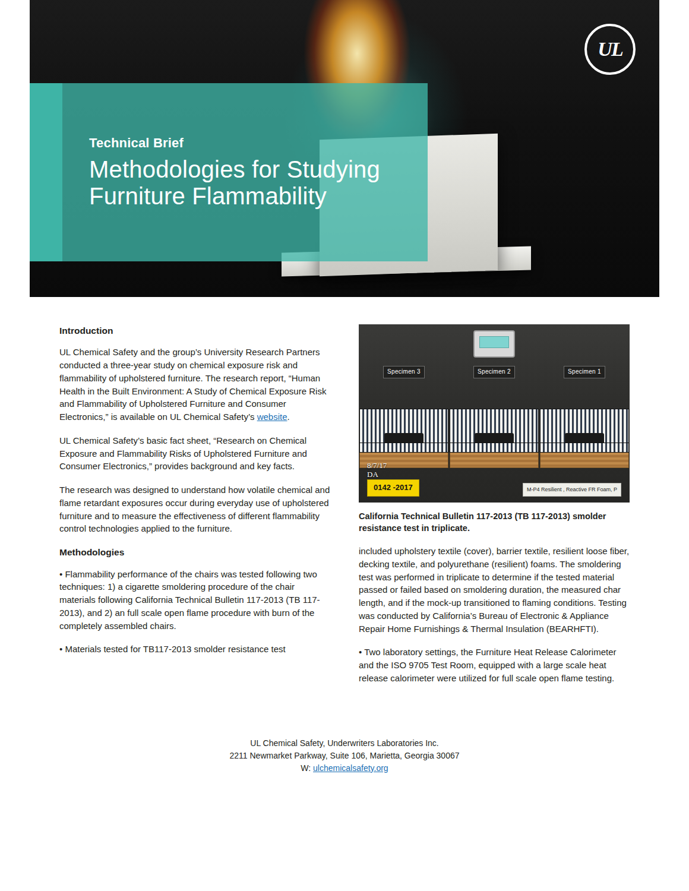UL
Technical Brief
Methodologies for Studying
Furniture Flammability
Introduction
UL Chemical Safety and the group’s University Research Partners conducted a three-year study on chemical exposure risk and flammability of upholstered furniture. The research report, “Human Health in the Built Environment: A Study of Chemical Exposure Risk and Flammability of Upholstered Furniture and Consumer Electronics,” is available on UL Chemical Safety’s website.
UL Chemical Safety’s basic fact sheet, “Research on Chemical Exposure and Flammability Risks of Upholstered Furniture and Consumer Electronics,” provides background and key facts.
The research was designed to understand how volatile chemical and flame retardant exposures occur during everyday use of upholstered furniture and to measure the effectiveness of different flammability control technologies applied to the furniture.
Methodologies
• Flammability performance of the chairs was tested following two techniques: 1) a cigarette smoldering procedure of the chair materials following California Technical Bulletin 117-2013 (TB 117-2013), and 2) an full scale open flame procedure with burn of the completely assembled chairs.
• Materials tested for TB117-2013 smolder resistance test
Specimen 3 Specimen 2 Specimen 1
8/7/17
DA
0142 -2017
M-P4 Resilient , Reactive FR Foam, P
California Technical Bulletin 117-2013 (TB 117-2013) smolder resistance test in triplicate.
included upholstery textile (cover), barrier textile, resilient loose fiber, decking textile, and polyurethane (resilient) foams. The smoldering test was performed in triplicate to determine if the tested material passed or failed based on smoldering duration, the measured char length, and if the mock-up transitioned to flaming conditions. Testing was conducted by California’s Bureau of Electronic & Appliance Repair Home Furnishings & Thermal Insulation (BEARHFTI).
• Two laboratory settings, the Furniture Heat Release Calorimeter and the ISO 9705 Test Room, equipped with a large scale heat release calorimeter were utilized for full scale open flame testing.
UL Chemical Safety, Underwriters Laboratories Inc.
2211 Newmarket Parkway, Suite 106, Marietta, Georgia 30067
W: ulchemicalsafety.org